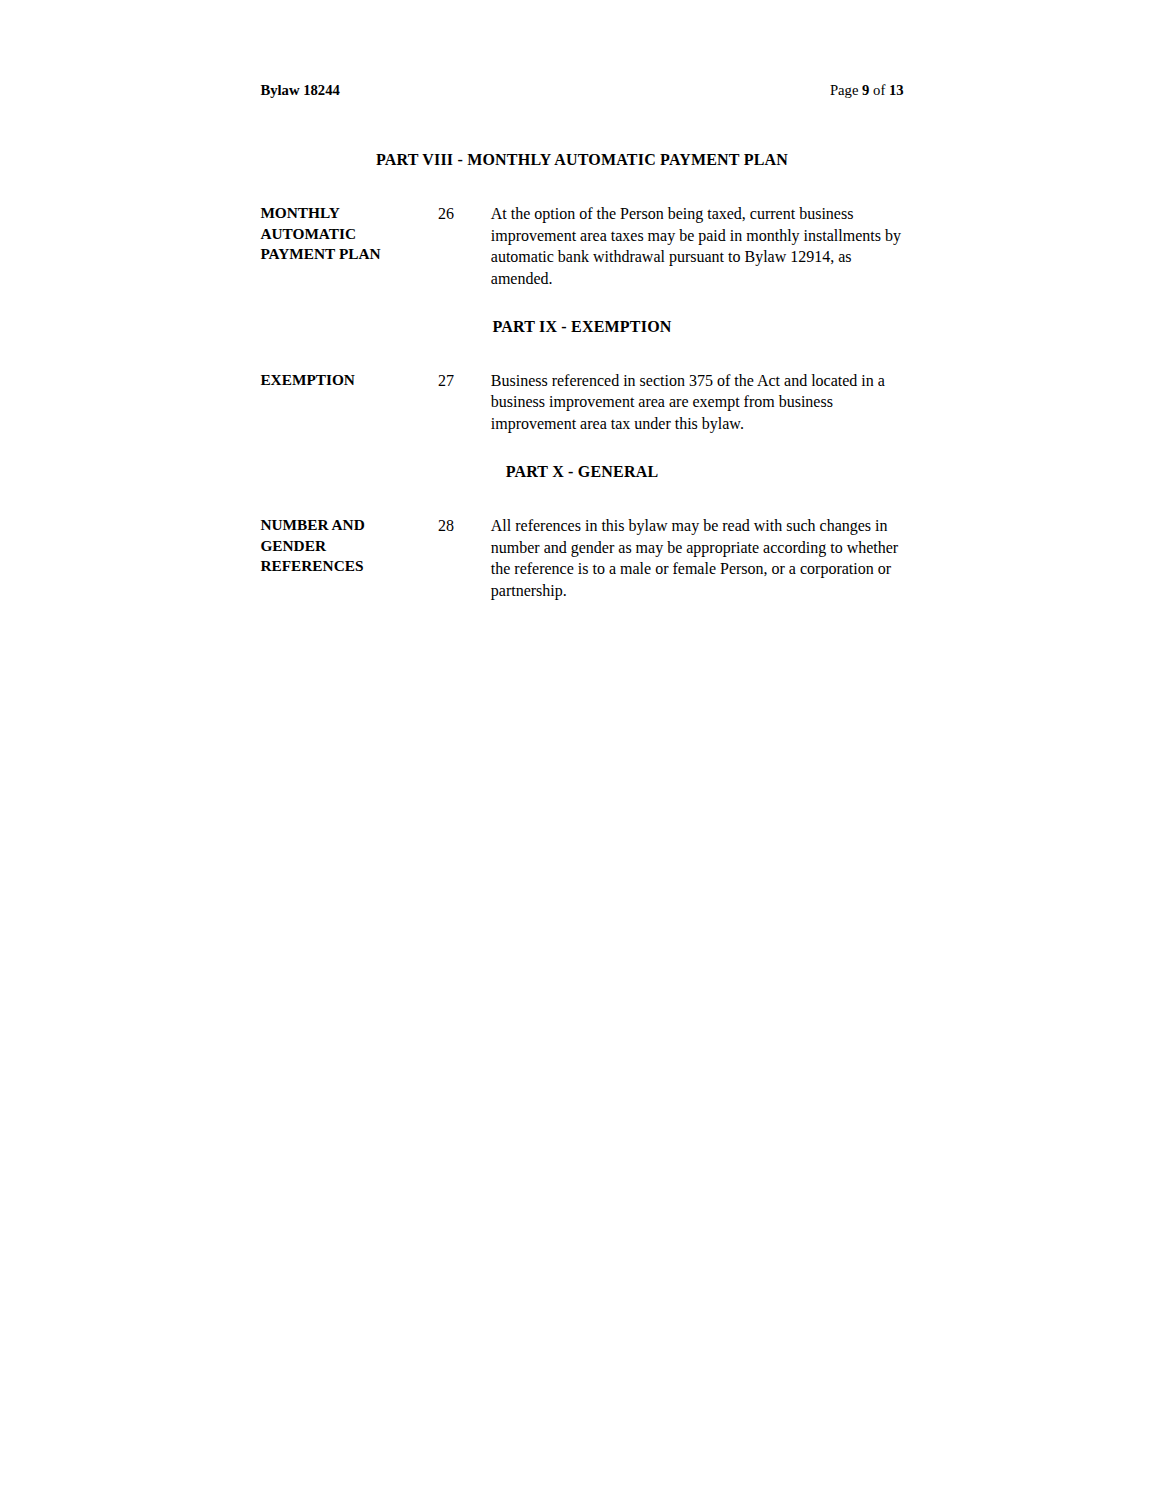Bylaw 18244
Page 9 of 13
PART VIII - MONTHLY AUTOMATIC PAYMENT PLAN
| Monthly Automatic Payment Plan | 26 | At the option of the Person being taxed, current business improvement area taxes may be paid in monthly installments by automatic bank withdrawal pursuant to Bylaw 12914, as amended. |
PART IX - EXEMPTION
| Exemption | 27 | Business referenced in section 375 of the Act and located in a business improvement area are exempt from business improvement area tax under this bylaw. |
PART X - GENERAL
| Number and Gender References | 28 | All references in this bylaw may be read with such changes in number and gender as may be appropriate according to whether the reference is to a male or female Person, or a corporation or partnership. |